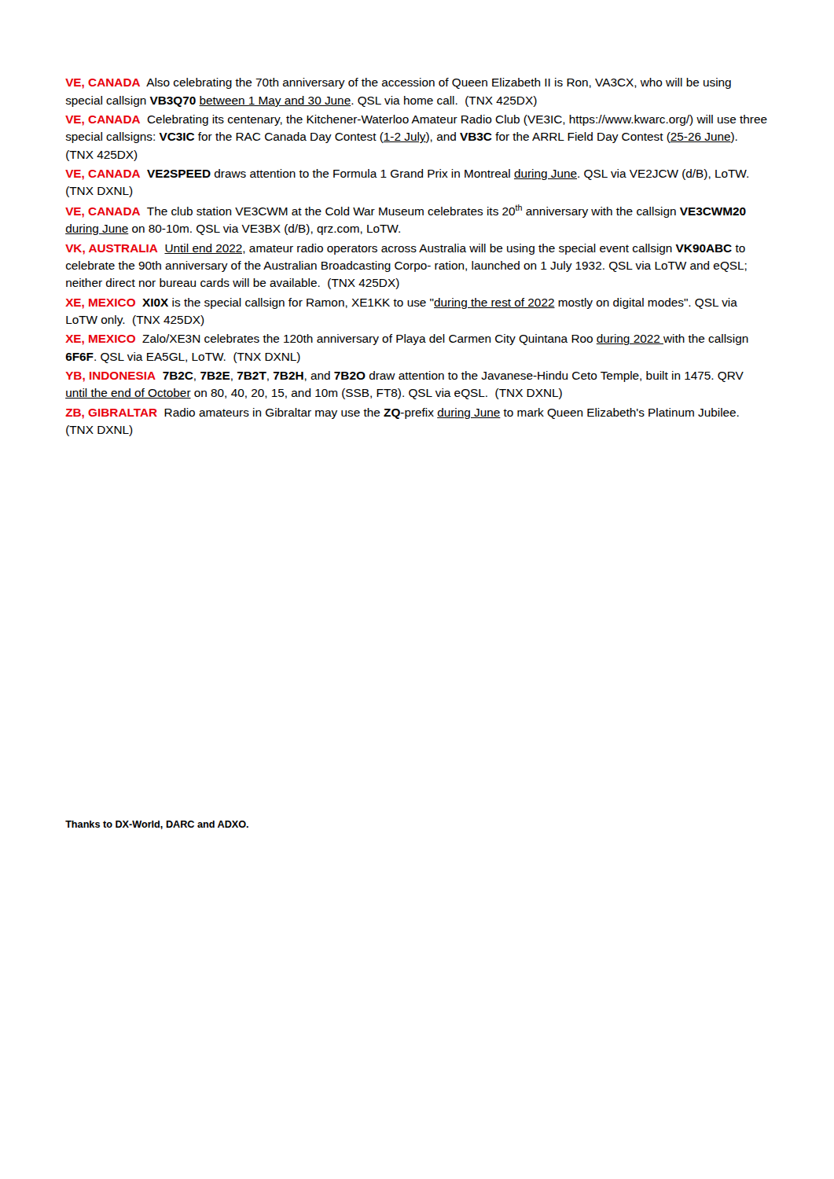VE, CANADA Also celebrating the 70th anniversary of the accession of Queen Elizabeth II is Ron, VA3CX, who will be using special callsign VB3Q70 between 1 May and 30 June. QSL via home call. (TNX 425DX)
VE, CANADA Celebrating its centenary, the Kitchener-Waterloo Amateur Radio Club (VE3IC, https://www.kwarc.org/) will use three special callsigns: VC3IC for the RAC Canada Day Contest (1-2 July), and VB3C for the ARRL Field Day Contest (25-26 June). (TNX 425DX)
VE, CANADA VE2SPEED draws attention to the Formula 1 Grand Prix in Montreal during June. QSL via VE2JCW (d/B), LoTW. (TNX DXNL)
VE, CANADA The club station VE3CWM at the Cold War Museum celebrates its 20th anniversary with the callsign VE3CWM20 during June on 80-10m. QSL via VE3BX (d/B), qrz.com, LoTW.
VK, AUSTRALIA Until end 2022, amateur radio operators across Australia will be using the special event callsign VK90ABC to celebrate the 90th anniversary of the Australian Broadcasting Corpo- ration, launched on 1 July 1932. QSL via LoTW and eQSL; neither direct nor bureau cards will be available. (TNX 425DX)
XE, MEXICO XI0X is the special callsign for Ramon, XE1KK to use "during the rest of 2022 mostly on digital modes". QSL via LoTW only. (TNX 425DX)
XE, MEXICO Zalo/XE3N celebrates the 120th anniversary of Playa del Carmen City Quintana Roo during 2022 with the callsign 6F6F. QSL via EA5GL, LoTW. (TNX DXNL)
YB, INDONESIA 7B2C, 7B2E, 7B2T, 7B2H, and 7B2O draw attention to the Javanese-Hindu Ceto Temple, built in 1475. QRV until the end of October on 80, 40, 20, 15, and 10m (SSB, FT8). QSL via eQSL. (TNX DXNL)
ZB, GIBRALTAR Radio amateurs in Gibraltar may use the ZQ-prefix during June to mark Queen Elizabeth's Platinum Jubilee. (TNX DXNL)
Thanks to DX-World, DARC and ADXO.